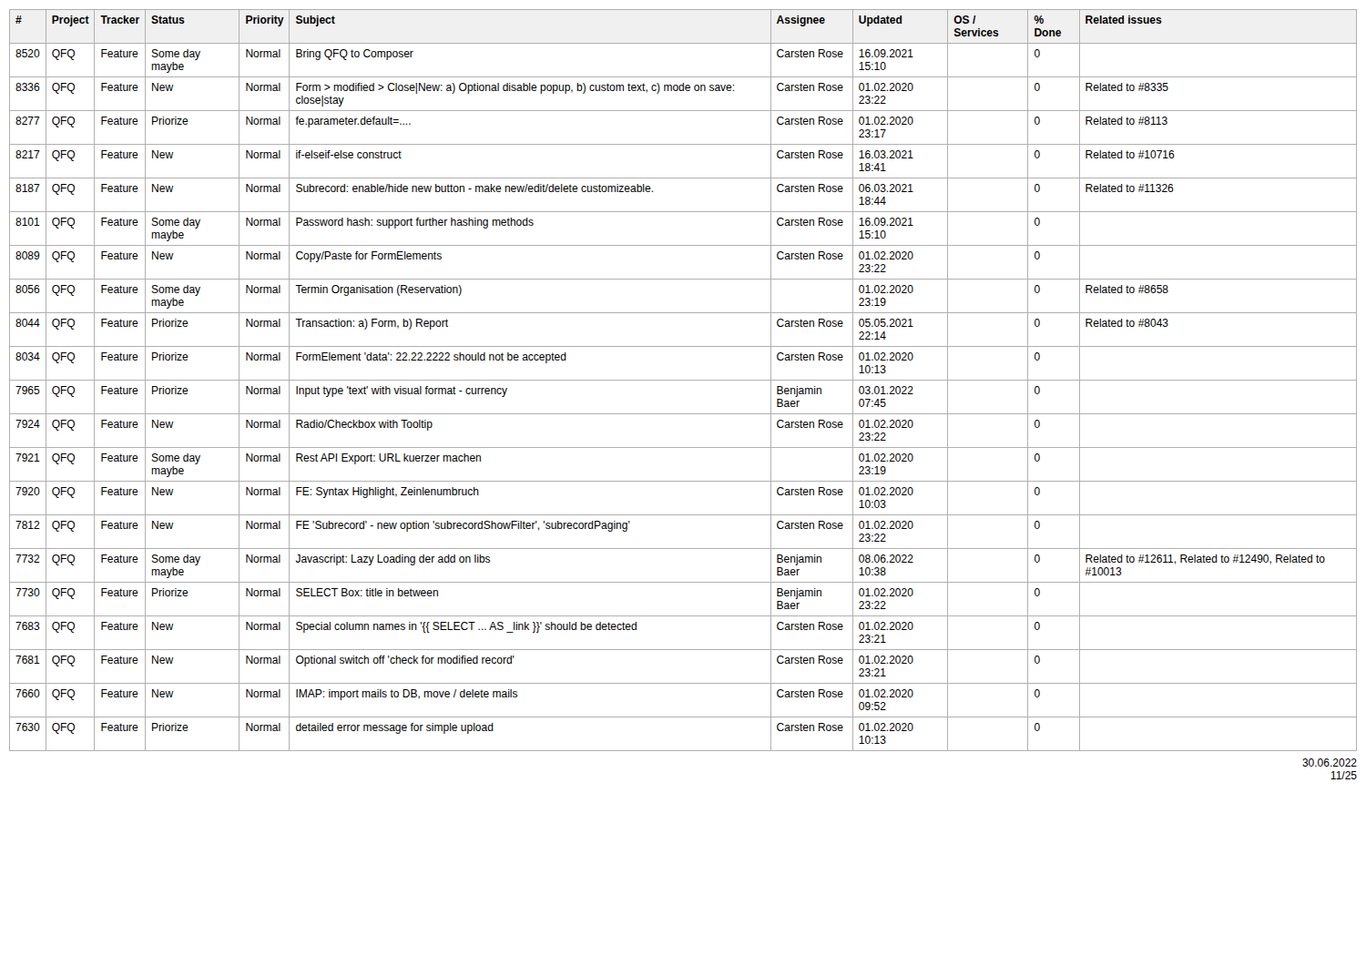| # | Project | Tracker | Status | Priority | Subject | Assignee | Updated | OS / Services | % Done | Related issues |
| --- | --- | --- | --- | --- | --- | --- | --- | --- | --- | --- |
| 8520 | QFQ | Feature | Some day maybe | Normal | Bring QFQ to Composer | Carsten Rose | 16.09.2021 15:10 | | 0 | |
| 8336 | QFQ | Feature | New | Normal | Form > modified > Close/New: a) Optional disable popup, b) custom text, c) mode on save: close/stay | Carsten Rose | 01.02.2020 23:22 | | 0 | Related to #8335 |
| 8277 | QFQ | Feature | Priorize | Normal | fe.parameter.default=.... | Carsten Rose | 01.02.2020 23:17 | | 0 | Related to #8113 |
| 8217 | QFQ | Feature | New | Normal | if-elseif-else construct | Carsten Rose | 16.03.2021 18:41 | | 0 | Related to #10716 |
| 8187 | QFQ | Feature | New | Normal | Subrecord: enable/hide new button - make new/edit/delete customizeable. | Carsten Rose | 06.03.2021 18:44 | | 0 | Related to #11326 |
| 8101 | QFQ | Feature | Some day maybe | Normal | Password hash: support further hashing methods | Carsten Rose | 16.09.2021 15:10 | | 0 | |
| 8089 | QFQ | Feature | New | Normal | Copy/Paste for FormElements | Carsten Rose | 01.02.2020 23:22 | | 0 | |
| 8056 | QFQ | Feature | Some day maybe | Normal | Termin Organisation (Reservation) | | 01.02.2020 23:19 | | 0 | Related to #8658 |
| 8044 | QFQ | Feature | Priorize | Normal | Transaction: a) Form, b) Report | Carsten Rose | 05.05.2021 22:14 | | 0 | Related to #8043 |
| 8034 | QFQ | Feature | Priorize | Normal | FormElement 'data': 22.22.2222 should not be accepted | Carsten Rose | 01.02.2020 10:13 | | 0 | |
| 7965 | QFQ | Feature | Priorize | Normal | Input type 'text' with visual format - currency | Benjamin Baer | 03.01.2022 07:45 | | 0 | |
| 7924 | QFQ | Feature | New | Normal | Radio/Checkbox with Tooltip | Carsten Rose | 01.02.2020 23:22 | | 0 | |
| 7921 | QFQ | Feature | Some day maybe | Normal | Rest API Export: URL kuerzer machen | | 01.02.2020 23:19 | | 0 | |
| 7920 | QFQ | Feature | New | Normal | FE: Syntax Highlight, Zeinlenumbruch | Carsten Rose | 01.02.2020 10:03 | | 0 | |
| 7812 | QFQ | Feature | New | Normal | FE 'Subrecord' - new option 'subrecordShowFilter', 'subrecordPaging' | Carsten Rose | 01.02.2020 23:22 | | 0 | |
| 7732 | QFQ | Feature | Some day maybe | Normal | Javascript: Lazy Loading der add on libs | Benjamin Baer | 08.06.2022 10:38 | | 0 | Related to #12611, Related to #12490, Related to #10013 |
| 7730 | QFQ | Feature | Priorize | Normal | SELECT Box: title in between | Benjamin Baer | 01.02.2020 23:22 | | 0 | |
| 7683 | QFQ | Feature | New | Normal | Special column names in '{{ SELECT ... AS _link }}' should be detected | Carsten Rose | 01.02.2020 23:21 | | 0 | |
| 7681 | QFQ | Feature | New | Normal | Optional switch off 'check for modified record' | Carsten Rose | 01.02.2020 23:21 | | 0 | |
| 7660 | QFQ | Feature | New | Normal | IMAP: import mails to DB, move / delete mails | Carsten Rose | 01.02.2020 09:52 | | 0 | |
| 7630 | QFQ | Feature | Priorize | Normal | detailed error message for simple upload | Carsten Rose | 01.02.2020 10:13 | | 0 | |
30.06.2022
11/25